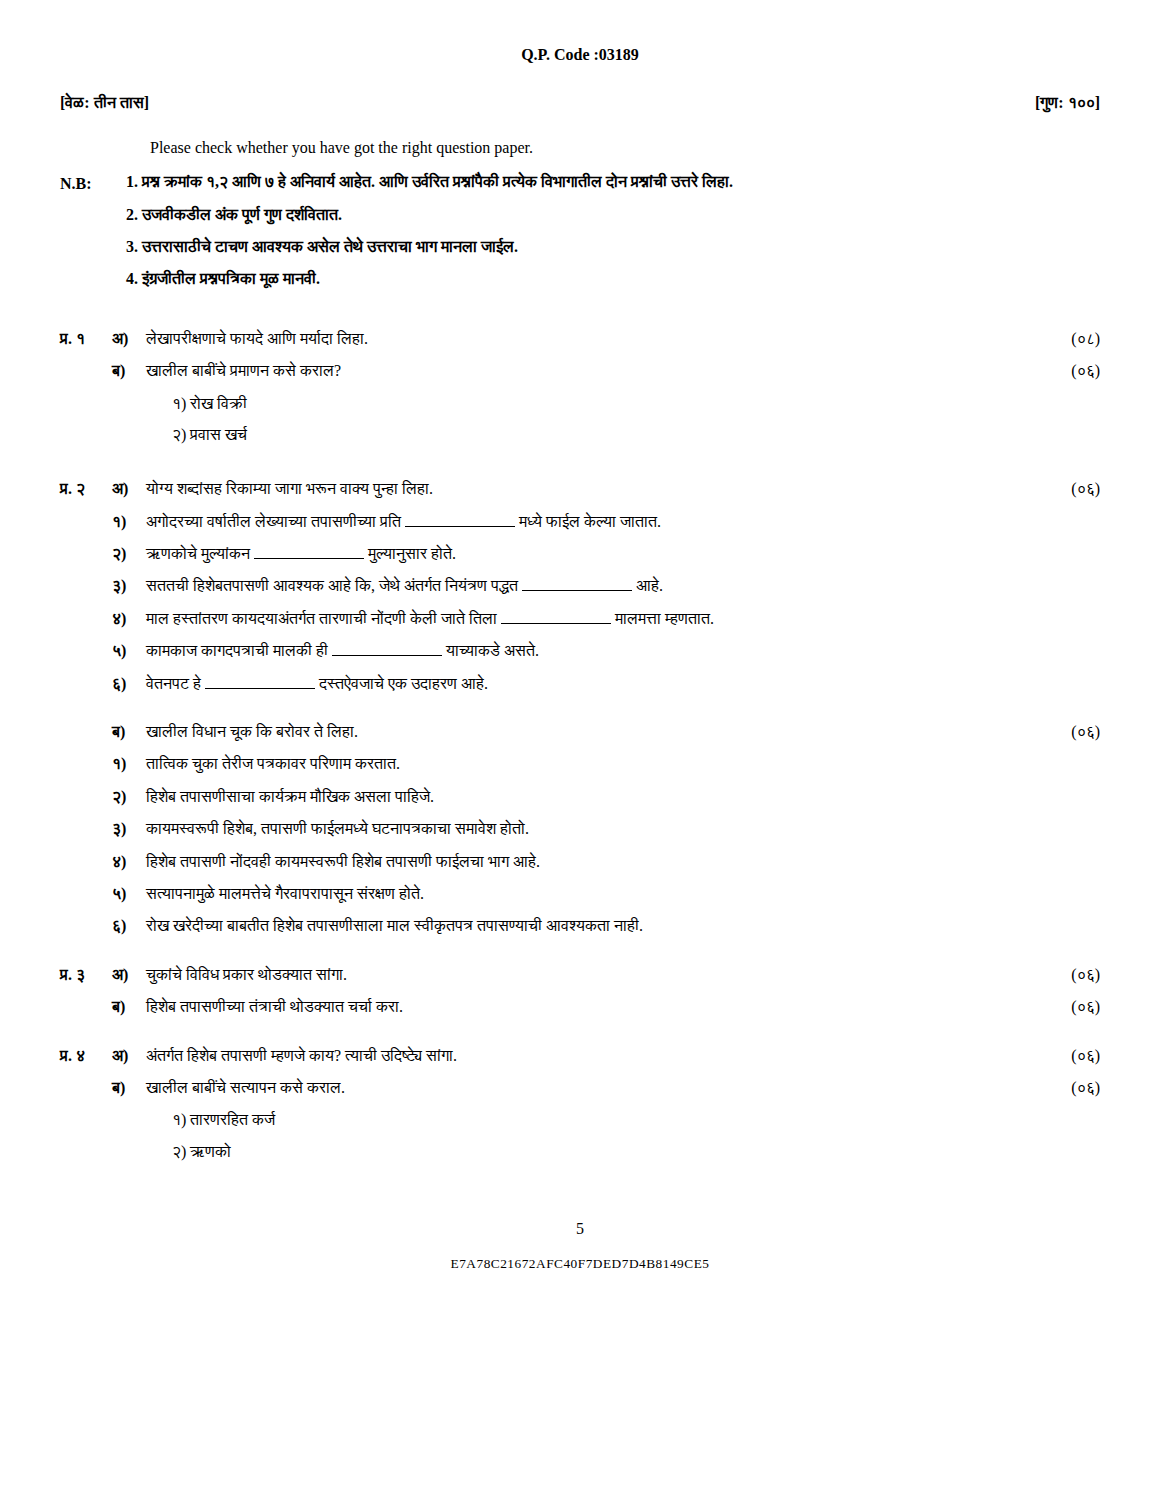Q.P. Code :03189
[वेळ: तीन तास] [गुण: १००]
Please check whether you have got the right question paper.
N.B:
प्रश्न क्रमांक १,२ आणि ७ हे अनिवार्य आहेत. आणि उर्वरित प्रश्नांपैकी प्रत्येक विभागातील दोन प्रश्नांची उत्तरे लिहा.
उजवीकडील अंक पूर्ण गुण दर्शवितात.
उत्तरासाठीचे टाचण आवश्यक असेल तेथे उत्तराचा भाग मानला जाईल.
इंग्रजीतील प्रश्नपत्रिका मूळ मानवी.
| प्र. १ | अ) | लेखापरीक्षणाचे फायदे आणि मर्यादा लिहा. | (०८) |
| | ब) | खालील बाबींचे प्रमाणन कसे कराल? १) रोख विक्री २) प्रवास खर्च | (०६) |
| प्र. २ | अ) | योग्य शब्दांसह रिकाम्या जागा भरून वाक्य पुन्हा लिहा. | (०६) |
| | १) | अगोदरच्या वर्षातील लेख्याच्या तपासणीच्या प्रति मध्ये फाईल केल्या जातात. | |
| | २) | ऋणकोचे मुल्यांकन मुल्यानुसार होते. | |
| | ३) | सततची हिशेबतपासणी आवश्यक आहे कि, जेथे अंतर्गत नियंत्रण पद्धत आहे. | |
| | ४) | माल हस्तांतरण कायदयाअंतर्गत तारणाची नोंदणी केली जाते तिला मालमत्ता म्हणतात. | |
| | ५) | कामकाज कागदपत्राची मालकी ही याच्याकडे असते. | |
| | ६) | वेतनपट हे दस्तऐवजाचे एक उदाहरण आहे. | |
| | ब) | खालील विधान चूक कि बरोवर ते लिहा. | (०६) |
| | १) | तात्विक चुका तेरीज पत्रकावर परिणाम करतात. | |
| | २) | हिशेब तपासणीसाचा कार्यक्रम मौखिक असला पाहिजे. | |
| | ३) | कायमस्वरूपी हिशेब, तपासणी फाईलमध्ये घटनापत्रकाचा समावेश होतो. | |
| | ४) | हिशेब तपासणी नोंदवही कायमस्वरूपी हिशेब तपासणी फाईलचा भाग आहे. | |
| | ५) | सत्यापनामुळे मालमत्तेचे गैरवापरापासून संरक्षण होते. | |
| | ६) | रोख खरेदीच्या बाबतीत हिशेब तपासणीसाला माल स्वीकृतपत्र तपासण्याची आवश्यकता नाही. | |
| प्र. ३ | अ) | चुकांचे विविध प्रकार थोडक्यात सांगा. | (०६) |
| | ब) | हिशेब तपासणीच्या तंत्राची थोडक्यात चर्चा करा. | (०६) |
| प्र. ४ | अ) | अंतर्गत हिशेब तपासणी म्हणजे काय? त्याची उदिष्ट्ये सांगा. | (०६) |
| | ब) | खालील बाबींचे सत्यापन कसे कराल. १) तारणरहित कर्ज २) ऋणको | (०६) |
5
E7A78C21672AFC40F7DED7D4B8149CE5